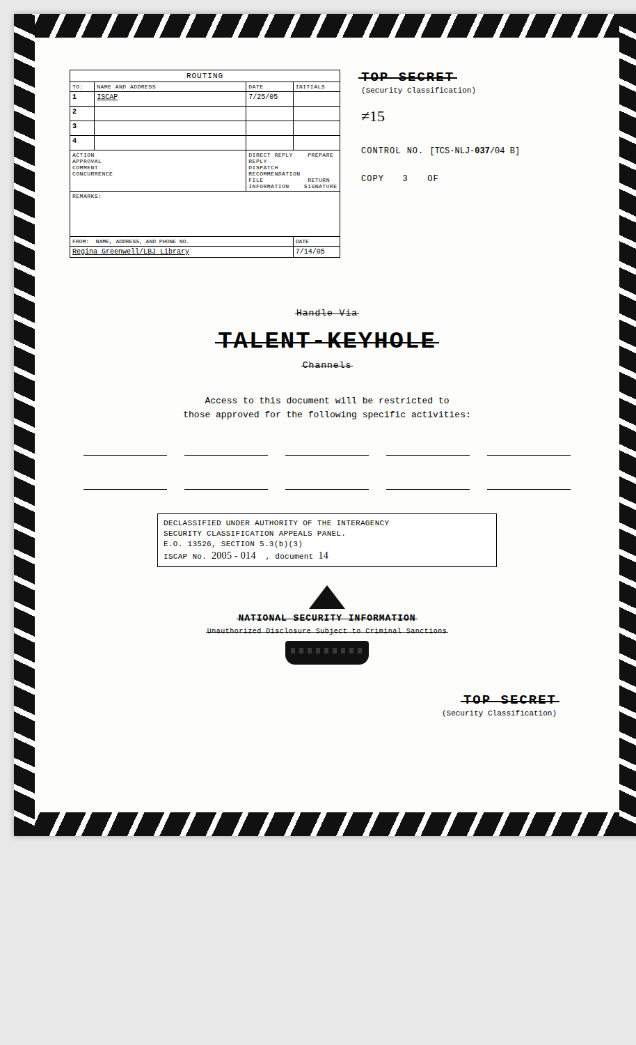| ROUTING |
| --- |
| TO: | NAME AND ADDRESS | DATE | INITIALS |
| 1 | ISCAP | 7/25/05 | |
| 2 | | | |
| 3 | | | |
| 4 | | | |
| ACTION APPROVAL COMMENT CONCURRENCE | DIRECT REPLY PREPARE REPLY DISPATCH RECOMMENDATION FILE RETURN INFORMATION SIGNATURE |
| REMARKS: |
| FROM: NAME, ADDRESS, AND PHONE NO. | DATE |
| Regina Greenwell/LBJ Library | 7/14/05 |
TOP SECRET
(Security Classification)
≠15
CONTROL NO. [TCS-NLJ-037/04 B]
COPY 3 OF
Handle Via
TALENT-KEYHOLE
Channels
Access to this document will be restricted to
those approved for the following specific activities:
DECLASSIFIED UNDER AUTHORITY OF THE INTERAGENCY
SECURITY CLASSIFICATION APPEALS PANEL.
E.O. 13526, SECTION 5.3(b)(3)
ISCAP No. 2005 - 014 , document 14
NATIONAL SECURITY INFORMATION
Unauthorized Disclosure Subject to Criminal Sanctions
TOP SECRET
(Security Classification)